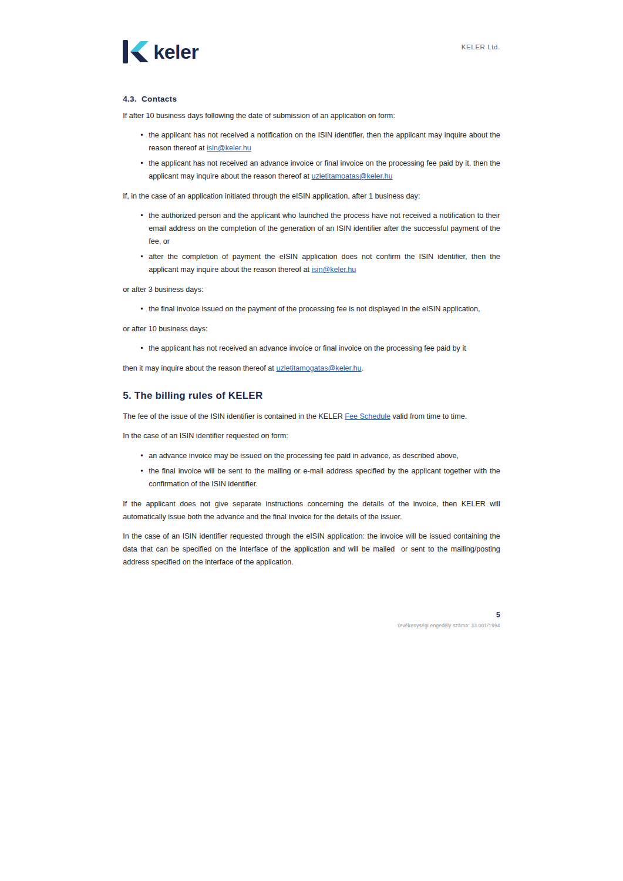keler
KELER Ltd.
4.3. Contacts
If after 10 business days following the date of submission of an application on form:
the applicant has not received a notification on the ISIN identifier, then the applicant may inquire about the reason thereof at isin@keler.hu
the applicant has not received an advance invoice or final invoice on the processing fee paid by it, then the applicant may inquire about the reason thereof at uzletitamoatas@keler.hu
If, in the case of an application initiated through the eISIN application, after 1 business day:
the authorized person and the applicant who launched the process have not received a notification to their email address on the completion of the generation of an ISIN identifier after the successful payment of the fee, or
after the completion of payment the eISIN application does not confirm the ISIN identifier, then the applicant may inquire about the reason thereof at isin@keler.hu
or after 3 business days:
the final invoice issued on the payment of the processing fee is not displayed in the eISIN application,
or after 10 business days:
the applicant has not received an advance invoice or final invoice on the processing fee paid by it
then it may inquire about the reason thereof at uzletitamogatas@keler.hu.
5. The billing rules of KELER
The fee of the issue of the ISIN identifier is contained in the KELER Fee Schedule valid from time to time.
In the case of an ISIN identifier requested on form:
an advance invoice may be issued on the processing fee paid in advance, as described above,
the final invoice will be sent to the mailing or e-mail address specified by the applicant together with the confirmation of the ISIN identifier.
If the applicant does not give separate instructions concerning the details of the invoice, then KELER will automatically issue both the advance and the final invoice for the details of the issuer.
In the case of an ISIN identifier requested through the eISIN application: the invoice will be issued containing the data that can be specified on the interface of the application and will be mailed or sent to the mailing/posting address specified on the interface of the application.
5
Tevékenységi engedély száma: 33.001/1994